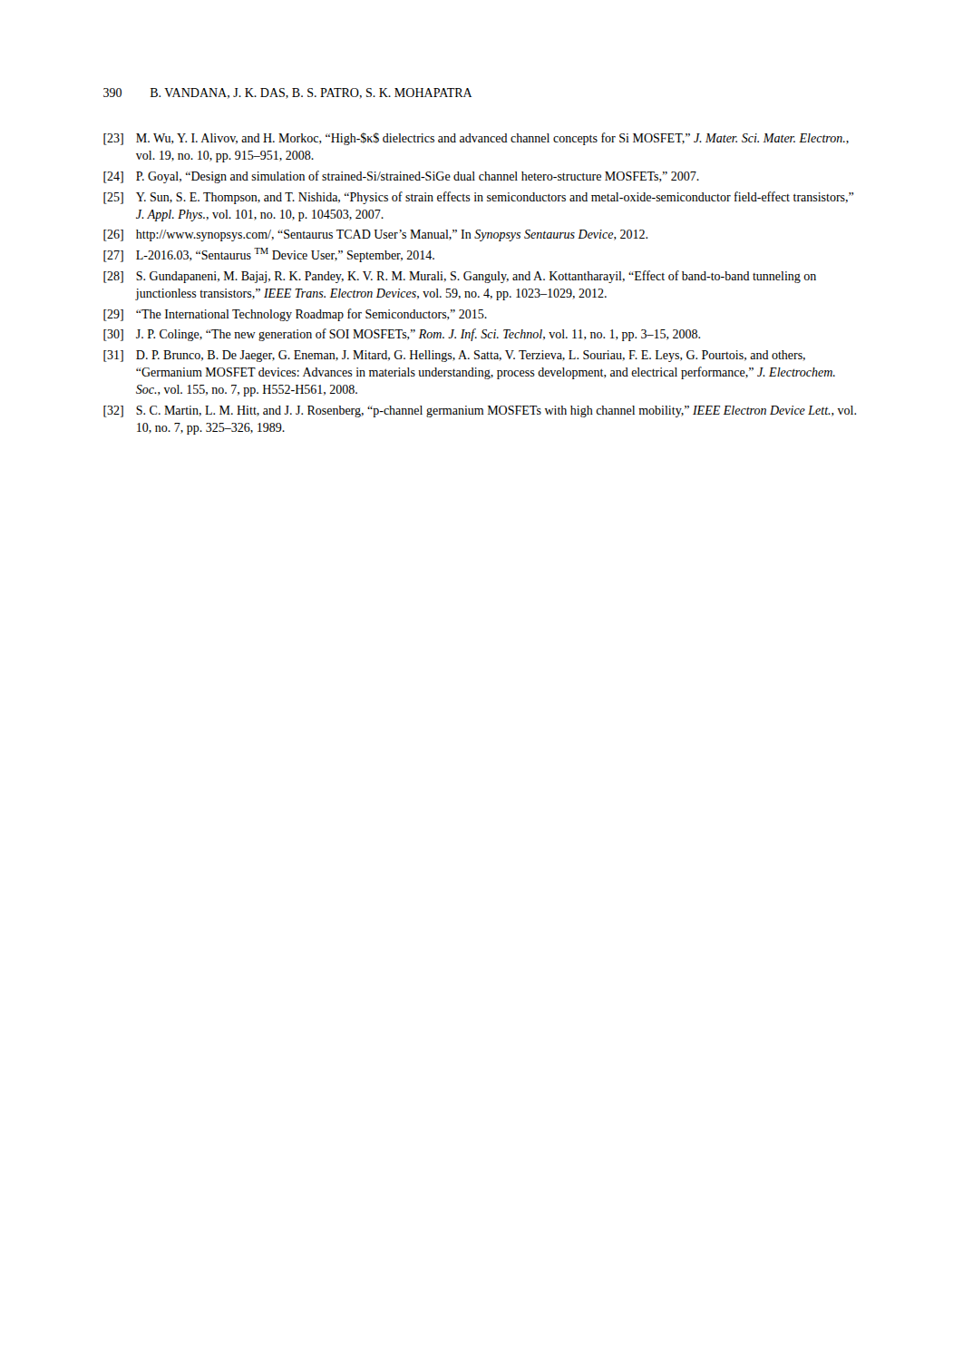390 B. VANDANA, J. K. DAS, B. S. PATRO, S. K. MOHAPATRA
[23] M. Wu, Y. I. Alivov, and H. Morkoc, “High-$κ$ dielectrics and advanced channel concepts for Si MOSFET,” J. Mater. Sci. Mater. Electron., vol. 19, no. 10, pp. 915–951, 2008.
[24] P. Goyal, “Design and simulation of strained-Si/strained-SiGe dual channel hetero-structure MOSFETs,” 2007.
[25] Y. Sun, S. E. Thompson, and T. Nishida, “Physics of strain effects in semiconductors and metal-oxide-semiconductor field-effect transistors,” J. Appl. Phys., vol. 101, no. 10, p. 104503, 2007.
[26] http://www.synopsys.com/, “Sentaurus TCAD User’s Manual,” In Synopsys Sentaurus Device, 2012.
[27] L-2016.03, “Sentaurus TM Device User,” September, 2014.
[28] S. Gundapaneni, M. Bajaj, R. K. Pandey, K. V. R. M. Murali, S. Ganguly, and A. Kottantharayil, “Effect of band-to-band tunneling on junctionless transistors,” IEEE Trans. Electron Devices, vol. 59, no. 4, pp. 1023–1029, 2012.
[29]“The International Technology Roadmap for Semiconductors,” 2015.
[30] J. P. Colinge, “The new generation of SOI MOSFETs,” Rom. J. Inf. Sci. Technol, vol. 11, no. 1, pp. 3–15, 2008.
[31] D. P. Brunco, B. De Jaeger, G. Eneman, J. Mitard, G. Hellings, A. Satta, V. Terzieva, L. Souriau, F. E. Leys, G. Pourtois, and others, “Germanium MOSFET devices: Advances in materials understanding, process development, and electrical performance,” J. Electrochem. Soc., vol. 155, no. 7, pp. H552-H561, 2008.
[32] S. C. Martin, L. M. Hitt, and J. J. Rosenberg, “p-channel germanium MOSFETs with high channel mobility,” IEEE Electron Device Lett., vol. 10, no. 7, pp. 325–326, 1989.